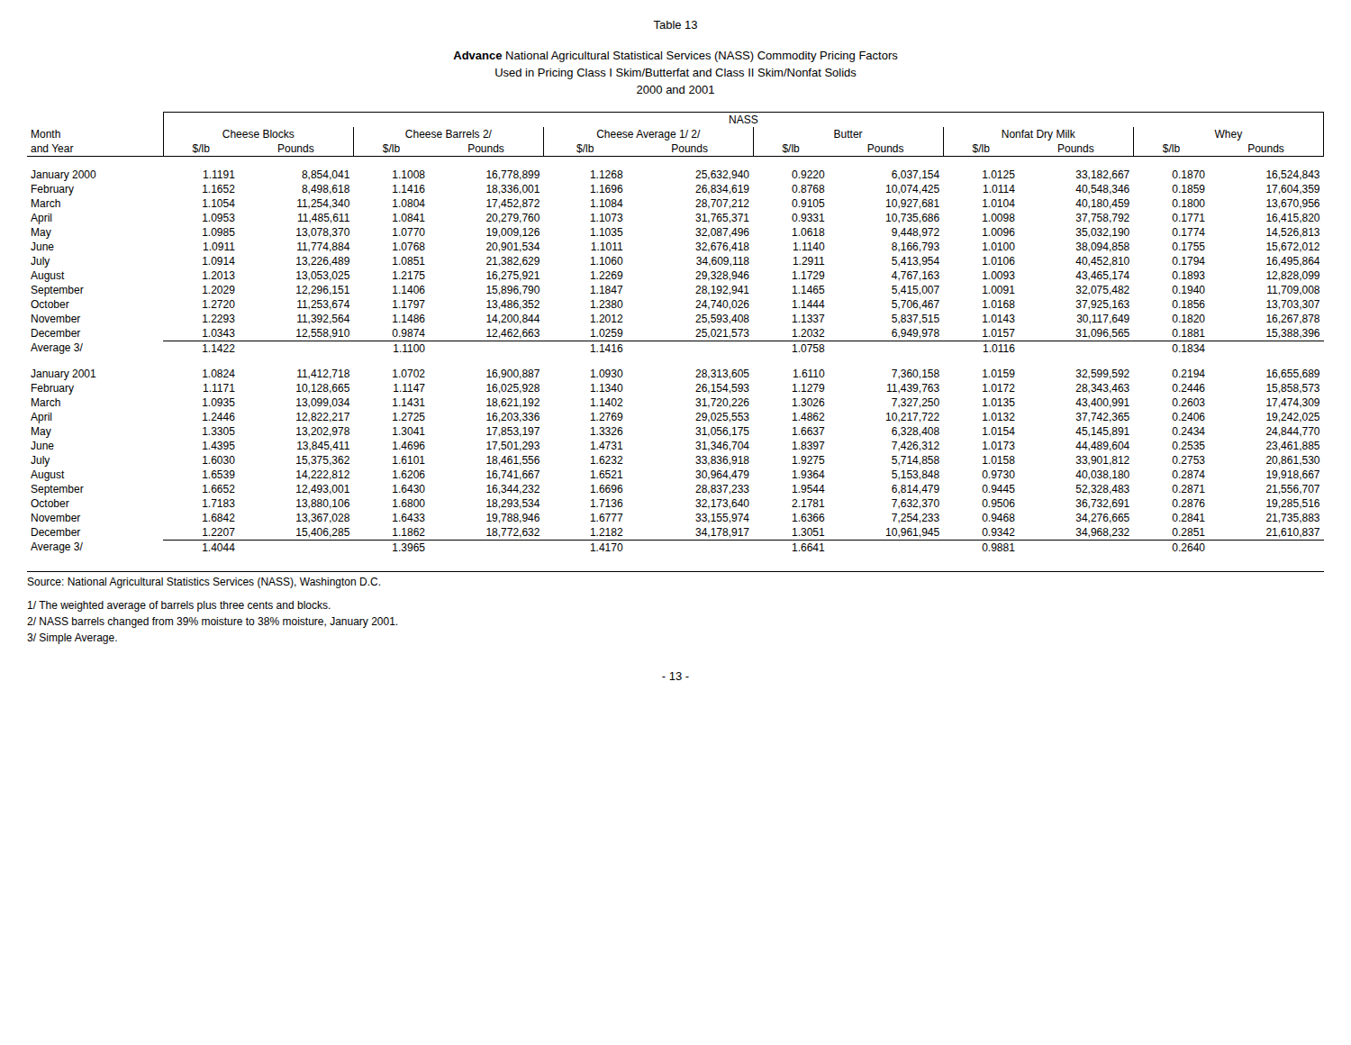Table 13
Advance National Agricultural Statistical Services (NASS) Commodity Pricing Factors
Used in Pricing Class I Skim/Butterfat and Class II Skim/Nonfat Solids
2000 and 2001
| | NASS |
| Month | Cheese Blocks | Cheese Barrels 2/ | Cheese Average 1/ 2/ | Butter | Nonfat Dry Milk | Whey |
| and Year | $/lb | Pounds | $/lb | Pounds | $/lb | Pounds | $/lb | Pounds | $/lb | Pounds | $/lb | Pounds |
| January 2000 | 1.1191 | 8,854,041 | 1.1008 | 16,778,899 | 1.1268 | 25,632,940 | 0.9220 | 6,037,154 | 1.0125 | 33,182,667 | 0.1870 | 16,524,843 |
| February | 1.1652 | 8,498,618 | 1.1416 | 18,336,001 | 1.1696 | 26,834,619 | 0.8768 | 10,074,425 | 1.0114 | 40,548,346 | 0.1859 | 17,604,359 |
| March | 1.1054 | 11,254,340 | 1.0804 | 17,452,872 | 1.1084 | 28,707,212 | 0.9105 | 10,927,681 | 1.0104 | 40,180,459 | 0.1800 | 13,670,956 |
| April | 1.0953 | 11,485,611 | 1.0841 | 20,279,760 | 1.1073 | 31,765,371 | 0.9331 | 10,735,686 | 1.0098 | 37,758,792 | 0.1771 | 16,415,820 |
| May | 1.0985 | 13,078,370 | 1.0770 | 19,009,126 | 1.1035 | 32,087,496 | 1.0618 | 9,448,972 | 1.0096 | 35,032,190 | 0.1774 | 14,526,813 |
| June | 1.0911 | 11,774,884 | 1.0768 | 20,901,534 | 1.1011 | 32,676,418 | 1.1140 | 8,166,793 | 1.0100 | 38,094,858 | 0.1755 | 15,672,012 |
| July | 1.0914 | 13,226,489 | 1.0851 | 21,382,629 | 1.1060 | 34,609,118 | 1.2911 | 5,413,954 | 1.0106 | 40,452,810 | 0.1794 | 16,495,864 |
| August | 1.2013 | 13,053,025 | 1.2175 | 16,275,921 | 1.2269 | 29,328,946 | 1.1729 | 4,767,163 | 1.0093 | 43,465,174 | 0.1893 | 12,828,099 |
| September | 1.2029 | 12,296,151 | 1.1406 | 15,896,790 | 1.1847 | 28,192,941 | 1.1465 | 5,415,007 | 1.0091 | 32,075,482 | 0.1940 | 11,709,008 |
| October | 1.2720 | 11,253,674 | 1.1797 | 13,486,352 | 1.2380 | 24,740,026 | 1.1444 | 5,706,467 | 1.0168 | 37,925,163 | 0.1856 | 13,703,307 |
| November | 1.2293 | 11,392,564 | 1.1486 | 14,200,844 | 1.2012 | 25,593,408 | 1.1337 | 5,837,515 | 1.0143 | 30,117,649 | 0.1820 | 16,267,878 |
| December | 1.0343 | 12,558,910 | 0.9874 | 12,462,663 | 1.0259 | 25,021,573 | 1.2032 | 6,949,978 | 1.0157 | 31,096,565 | 0.1881 | 15,388,396 |
| Average 3/ | 1.1422 | | 1.1100 | | 1.1416 | | 1.0758 | | 1.0116 | | 0.1834 | |
| January 2001 | 1.0824 | 11,412,718 | 1.0702 | 16,900,887 | 1.0930 | 28,313,605 | 1.6110 | 7,360,158 | 1.0159 | 32,599,592 | 0.2194 | 16,655,689 |
| February | 1.1171 | 10,128,665 | 1.1147 | 16,025,928 | 1.1340 | 26,154,593 | 1.1279 | 11,439,763 | 1.0172 | 28,343,463 | 0.2446 | 15,858,573 |
| March | 1.0935 | 13,099,034 | 1.1431 | 18,621,192 | 1.1402 | 31,720,226 | 1.3026 | 7,327,250 | 1.0135 | 43,400,991 | 0.2603 | 17,474,309 |
| April | 1.2446 | 12,822,217 | 1.2725 | 16,203,336 | 1.2769 | 29,025,553 | 1.4862 | 10,217,722 | 1.0132 | 37,742,365 | 0.2406 | 19,242,025 |
| May | 1.3305 | 13,202,978 | 1.3041 | 17,853,197 | 1.3326 | 31,056,175 | 1.6637 | 6,328,408 | 1.0154 | 45,145,891 | 0.2434 | 24,844,770 |
| June | 1.4395 | 13,845,411 | 1.4696 | 17,501,293 | 1.4731 | 31,346,704 | 1.8397 | 7,426,312 | 1.0173 | 44,489,604 | 0.2535 | 23,461,885 |
| July | 1.6030 | 15,375,362 | 1.6101 | 18,461,556 | 1.6232 | 33,836,918 | 1.9275 | 5,714,858 | 1.0158 | 33,901,812 | 0.2753 | 20,861,530 |
| August | 1.6539 | 14,222,812 | 1.6206 | 16,741,667 | 1.6521 | 30,964,479 | 1.9364 | 5,153,848 | 0.9730 | 40,038,180 | 0.2874 | 19,918,667 |
| September | 1.6652 | 12,493,001 | 1.6430 | 16,344,232 | 1.6696 | 28,837,233 | 1.9544 | 6,814,479 | 0.9445 | 52,328,483 | 0.2871 | 21,556,707 |
| October | 1.7183 | 13,880,106 | 1.6800 | 18,293,534 | 1.7136 | 32,173,640 | 2.1781 | 7,632,370 | 0.9506 | 36,732,691 | 0.2876 | 19,285,516 |
| November | 1.6842 | 13,367,028 | 1.6433 | 19,788,946 | 1.6777 | 33,155,974 | 1.6366 | 7,254,233 | 0.9468 | 34,276,665 | 0.2841 | 21,735,883 |
| December | 1.2207 | 15,406,285 | 1.1862 | 18,772,632 | 1.2182 | 34,178,917 | 1.3051 | 10,961,945 | 0.9342 | 34,968,232 | 0.2851 | 21,610,837 |
| Average 3/ | 1.4044 | | 1.3965 | | 1.4170 | | 1.6641 | | 0.9881 | | 0.2640 | |
Source: National Agricultural Statistics Services (NASS), Washington D.C.
1/ The weighted average of barrels plus three cents and blocks.
2/ NASS barrels changed from 39% moisture to 38% moisture, January 2001.
3/ Simple Average.
- 13 -